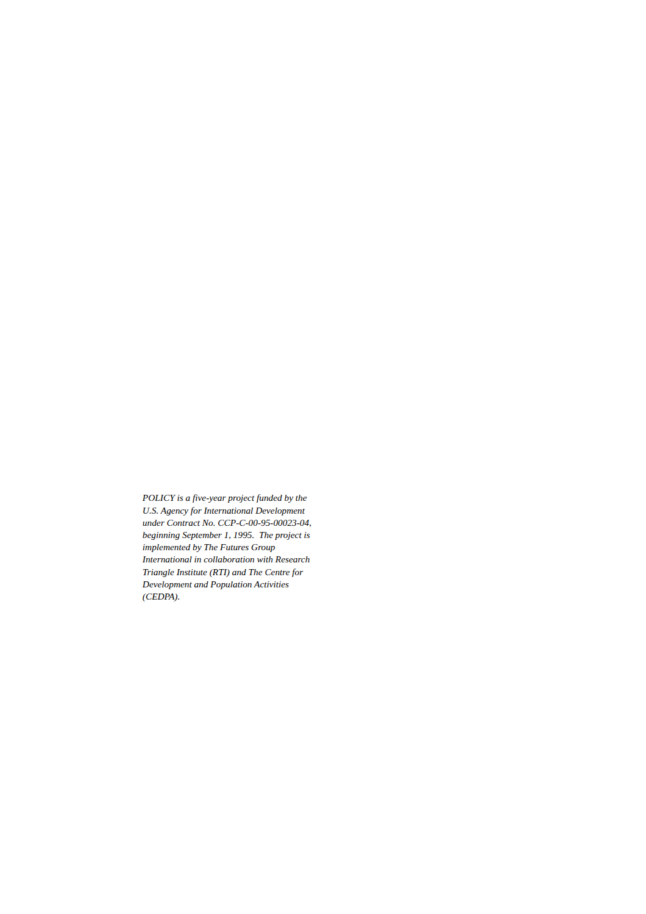POLICY is a five-year project funded by the U.S. Agency for International Development under Contract No. CCP-C-00-95-00023-04, beginning September 1, 1995. The project is implemented by The Futures Group International in collaboration with Research Triangle Institute (RTI) and The Centre for Development and Population Activities (CEDPA).